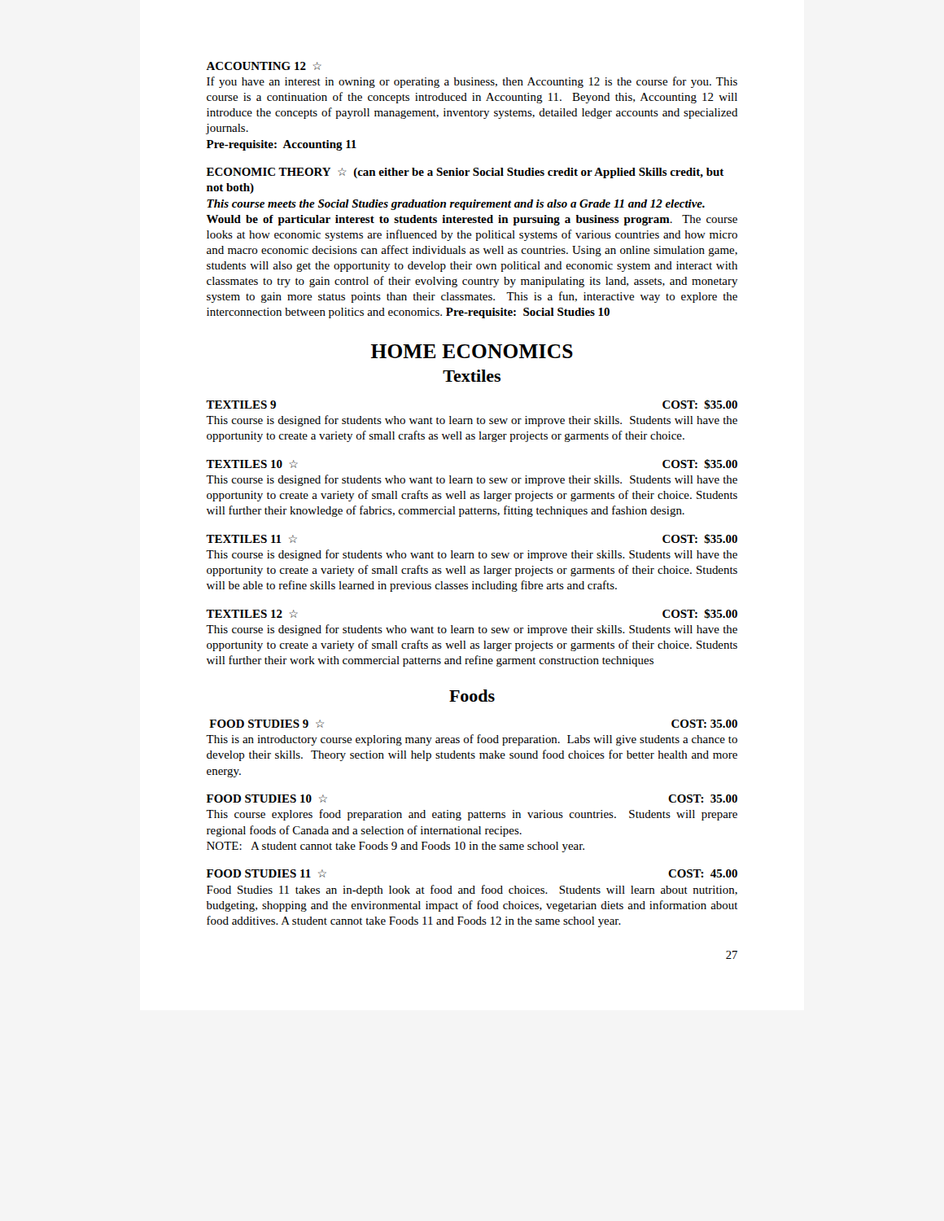ACCOUNTING 12 ☆
If you have an interest in owning or operating a business, then Accounting 12 is the course for you. This course is a continuation of the concepts introduced in Accounting 11. Beyond this, Accounting 12 will introduce the concepts of payroll management, inventory systems, detailed ledger accounts and specialized journals.
Pre-requisite: Accounting 11
ECONOMIC THEORY ☆ (can either be a Senior Social Studies credit or Applied Skills credit, but not both)
This course meets the Social Studies graduation requirement and is also a Grade 11 and 12 elective.
Would be of particular interest to students interested in pursuing a business program. The course looks at how economic systems are influenced by the political systems of various countries and how micro and macro economic decisions can affect individuals as well as countries. Using an online simulation game, students will also get the opportunity to develop their own political and economic system and interact with classmates to try to gain control of their evolving country by manipulating its land, assets, and monetary system to gain more status points than their classmates. This is a fun, interactive way to explore the interconnection between politics and economics. Pre-requisite: Social Studies 10
HOME ECONOMICS
Textiles
TEXTILES 9 COST: $35.00
This course is designed for students who want to learn to sew or improve their skills. Students will have the opportunity to create a variety of small crafts as well as larger projects or garments of their choice.
TEXTILES 10 ☆ COST: $35.00
This course is designed for students who want to learn to sew or improve their skills. Students will have the opportunity to create a variety of small crafts as well as larger projects or garments of their choice. Students will further their knowledge of fabrics, commercial patterns, fitting techniques and fashion design.
TEXTILES 11 ☆ COST: $35.00
This course is designed for students who want to learn to sew or improve their skills. Students will have the opportunity to create a variety of small crafts as well as larger projects or garments of their choice. Students will be able to refine skills learned in previous classes including fibre arts and crafts.
TEXTILES 12 ☆ COST: $35.00
This course is designed for students who want to learn to sew or improve their skills. Students will have the opportunity to create a variety of small crafts as well as larger projects or garments of their choice. Students will further their work with commercial patterns and refine garment construction techniques
Foods
FOOD STUDIES 9 ☆ COST: 35.00
This is an introductory course exploring many areas of food preparation. Labs will give students a chance to develop their skills. Theory section will help students make sound food choices for better health and more energy.
FOOD STUDIES 10 ☆ COST: 35.00
This course explores food preparation and eating patterns in various countries. Students will prepare regional foods of Canada and a selection of international recipes.
NOTE: A student cannot take Foods 9 and Foods 10 in the same school year.
FOOD STUDIES 11 ☆ COST: 45.00
Food Studies 11 takes an in-depth look at food and food choices. Students will learn about nutrition, budgeting, shopping and the environmental impact of food choices, vegetarian diets and information about food additives. A student cannot take Foods 11 and Foods 12 in the same school year.
27